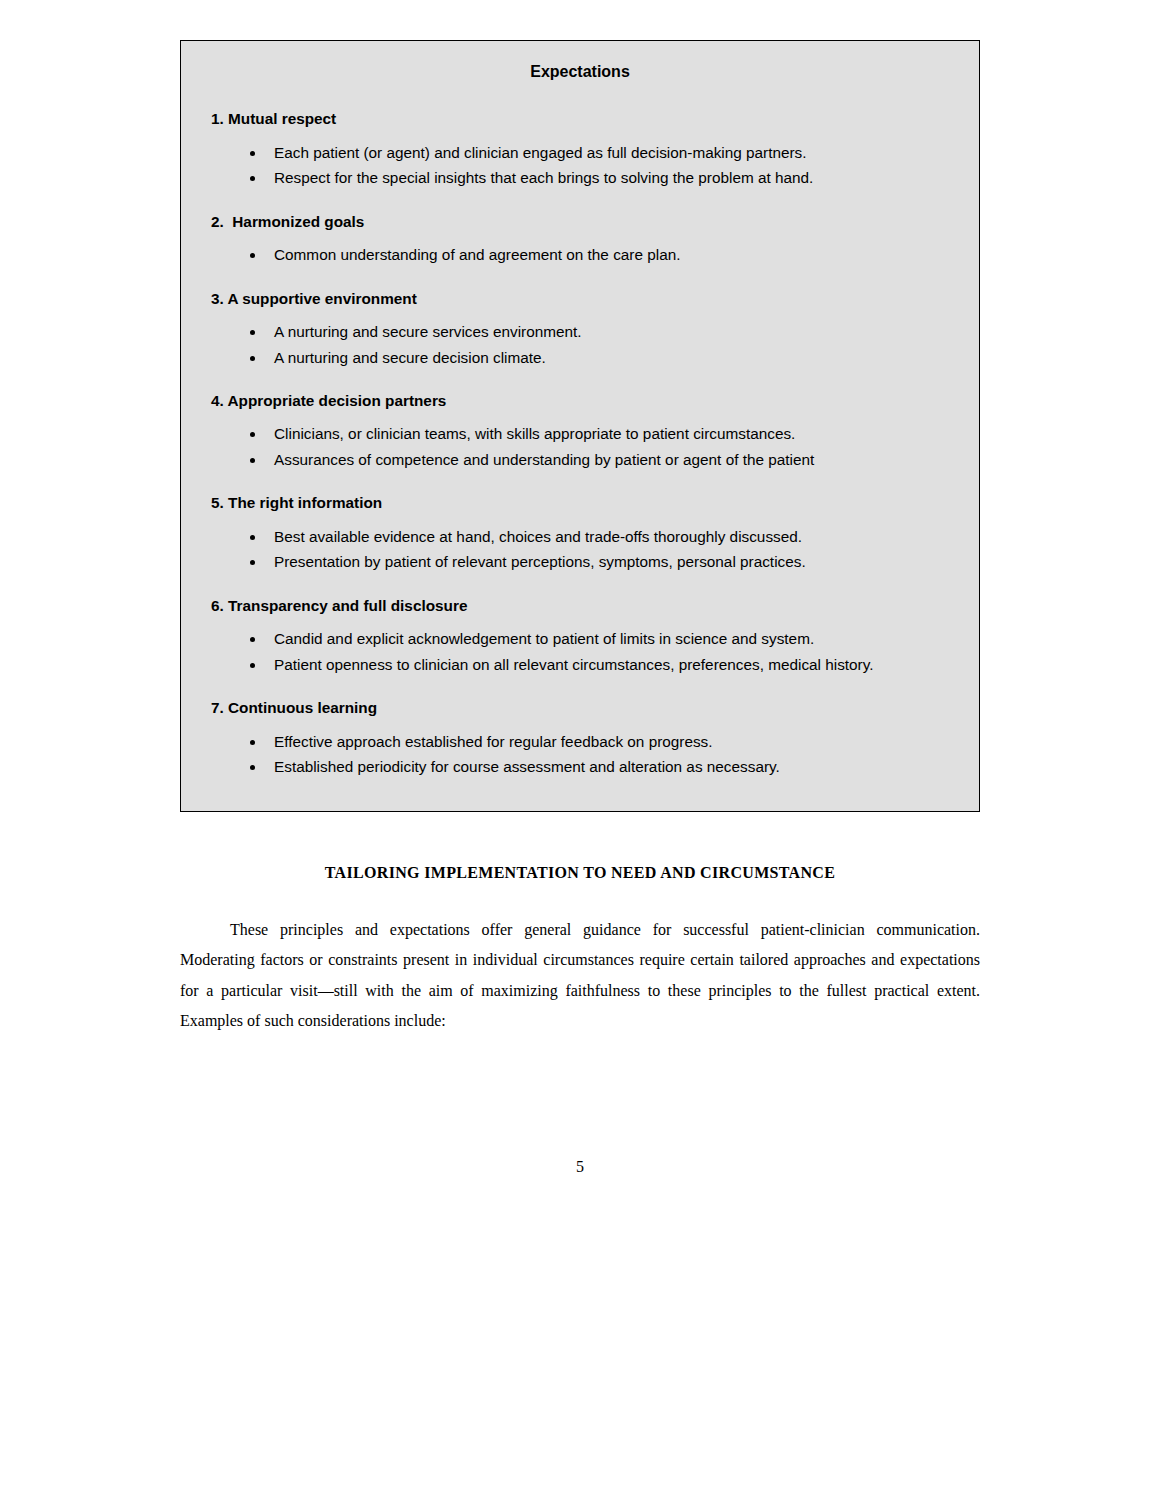Expectations
1. Mutual respect
Each patient (or agent) and clinician engaged as full decision-making partners.
Respect for the special insights that each brings to solving the problem at hand.
2. Harmonized goals
Common understanding of and agreement on the care plan.
3. A supportive environment
A nurturing and secure services environment.
A nurturing and secure decision climate.
4. Appropriate decision partners
Clinicians, or clinician teams, with skills appropriate to patient circumstances.
Assurances of competence and understanding by patient or agent of the patient
5. The right information
Best available evidence at hand, choices and trade-offs thoroughly discussed.
Presentation by patient of relevant perceptions, symptoms, personal practices.
6. Transparency and full disclosure
Candid and explicit acknowledgement to patient of limits in science and system.
Patient openness to clinician on all relevant circumstances, preferences, medical history.
7. Continuous learning
Effective approach established for regular feedback on progress.
Established periodicity for course assessment and alteration as necessary.
TAILORING IMPLEMENTATION TO NEED AND CIRCUMSTANCE
These principles and expectations offer general guidance for successful patient-clinician communication. Moderating factors or constraints present in individual circumstances require certain tailored approaches and expectations for a particular visit—still with the aim of maximizing faithfulness to these principles to the fullest practical extent. Examples of such considerations include:
5